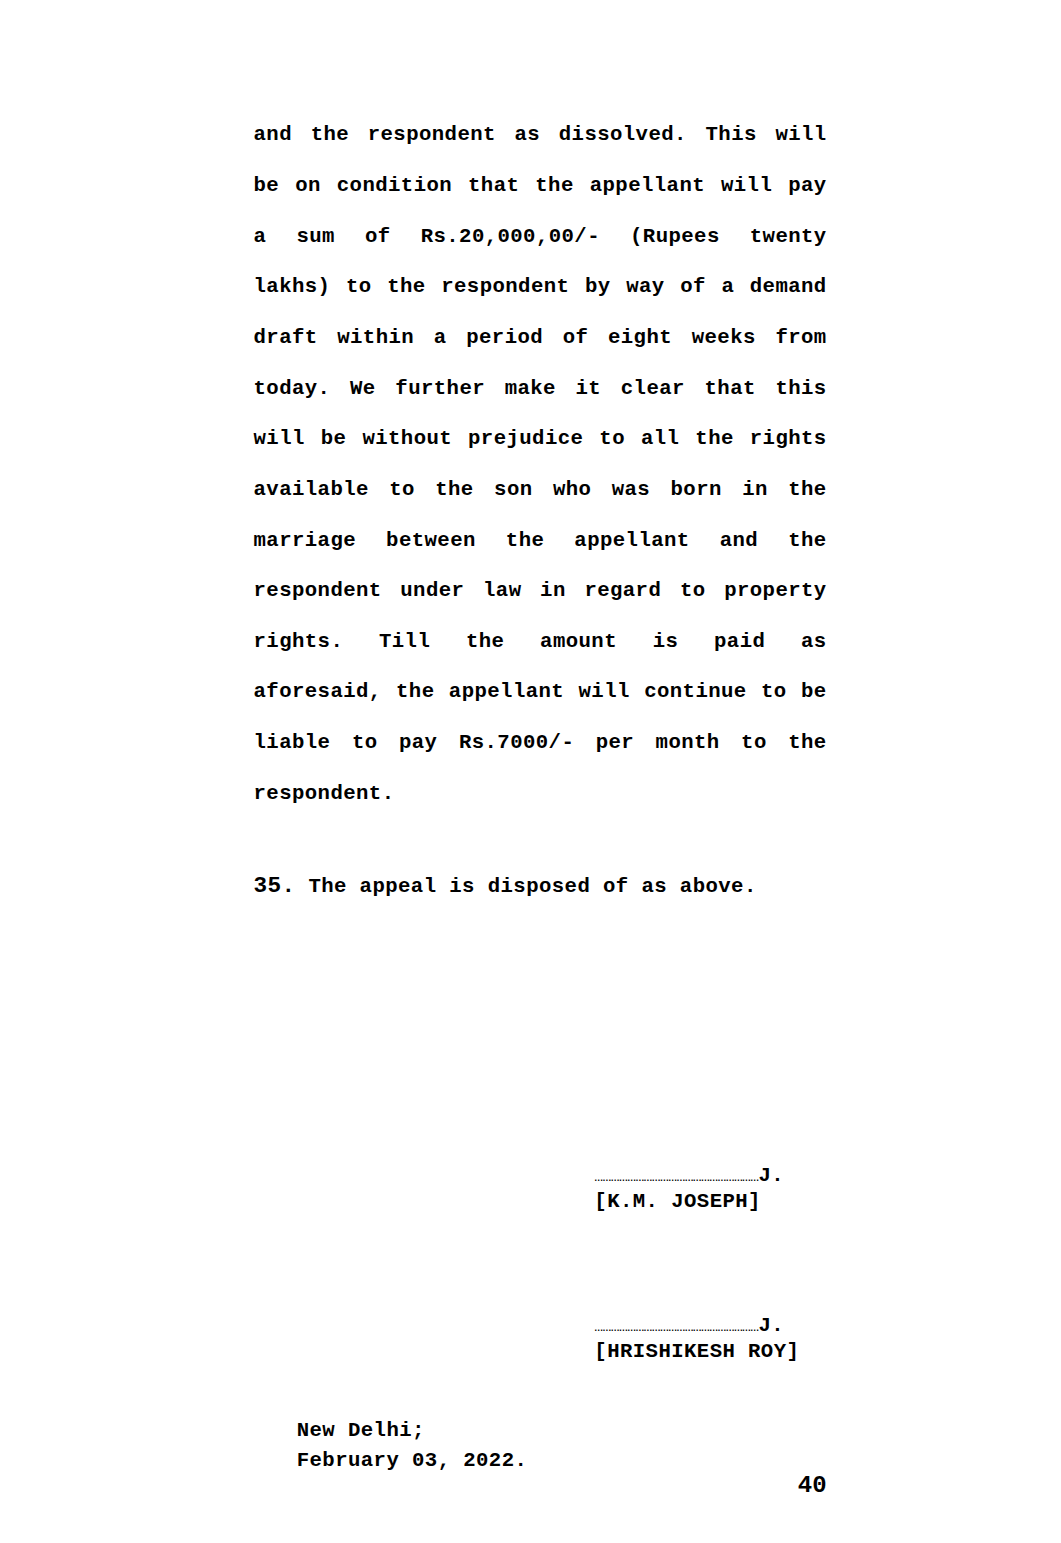and the respondent as dissolved. This will be on condition that the appellant will pay a sum of Rs.20,000,00/- (Rupees twenty lakhs) to the respondent by way of a demand draft within a period of eight weeks from today. We further make it clear that this will be without prejudice to all the rights available to the son who was born in the marriage between the appellant and the respondent under law in regard to property rights. Till the amount is paid as aforesaid, the appellant will continue to be liable to pay Rs.7000/- per month to the respondent.
35. The appeal is disposed of as above.
……………………………………………………J.
[K.M. JOSEPH]
……………………………………………………J.
[HRISHIKESH ROY]
New Delhi;
February 03, 2022.
40